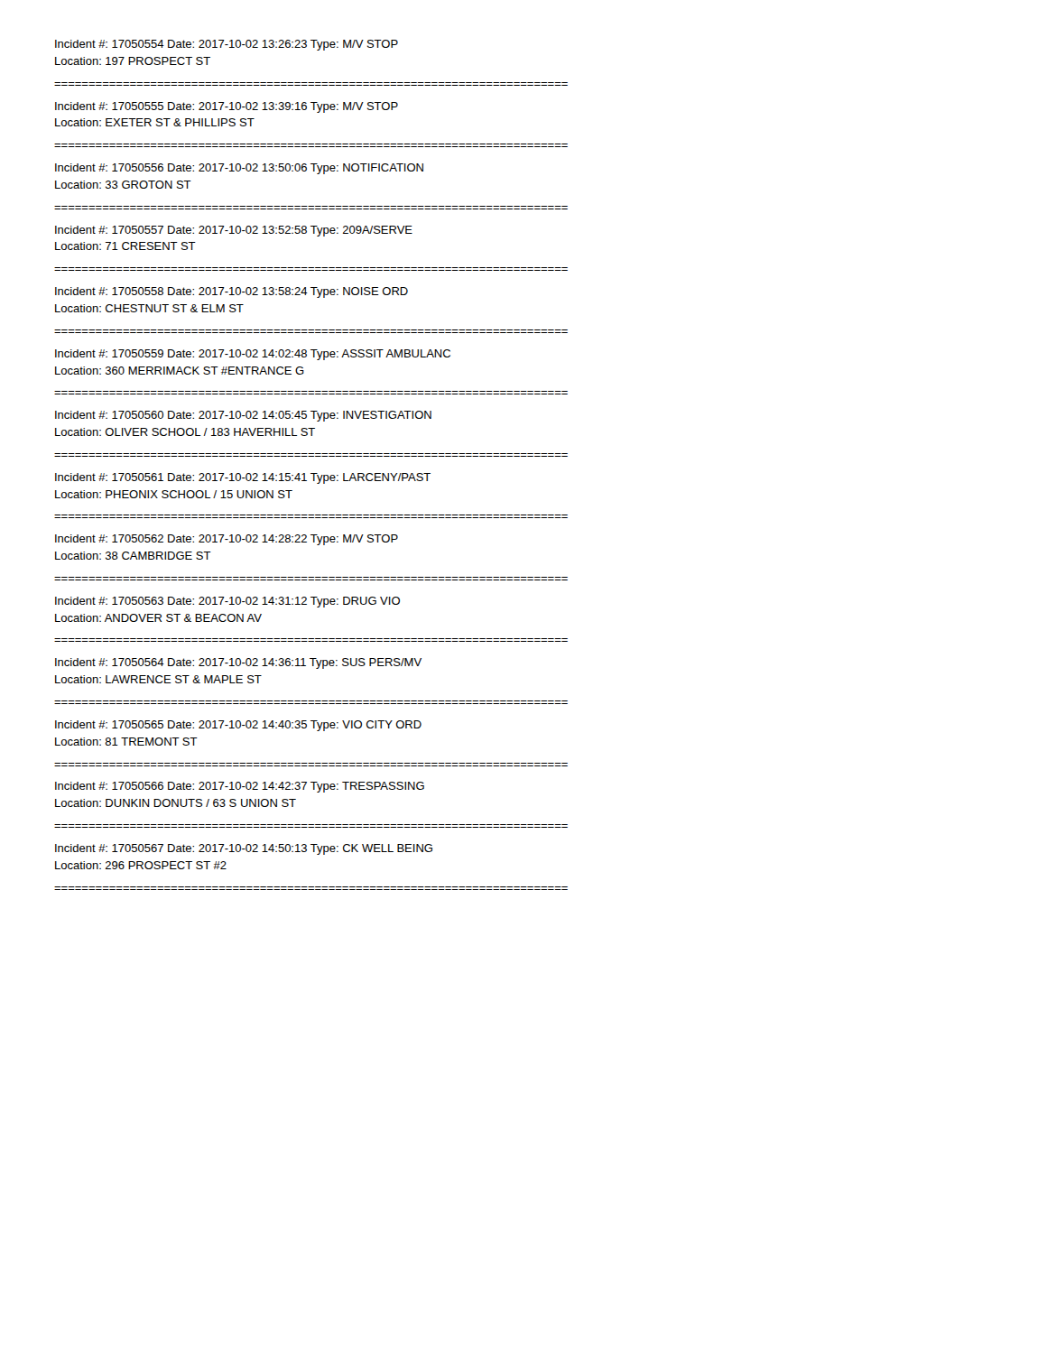Incident #: 17050554 Date: 2017-10-02 13:26:23 Type: M/V STOP
Location: 197 PROSPECT ST
===========================================================================
Incident #: 17050555 Date: 2017-10-02 13:39:16 Type: M/V STOP
Location: EXETER ST & PHILLIPS ST
===========================================================================
Incident #: 17050556 Date: 2017-10-02 13:50:06 Type: NOTIFICATION
Location: 33 GROTON ST
===========================================================================
Incident #: 17050557 Date: 2017-10-02 13:52:58 Type: 209A/SERVE
Location: 71 CRESENT ST
===========================================================================
Incident #: 17050558 Date: 2017-10-02 13:58:24 Type: NOISE ORD
Location: CHESTNUT ST & ELM ST
===========================================================================
Incident #: 17050559 Date: 2017-10-02 14:02:48 Type: ASSSIT AMBULANC
Location: 360 MERRIMACK ST #ENTRANCE G
===========================================================================
Incident #: 17050560 Date: 2017-10-02 14:05:45 Type: INVESTIGATION
Location: OLIVER SCHOOL / 183 HAVERHILL ST
===========================================================================
Incident #: 17050561 Date: 2017-10-02 14:15:41 Type: LARCENY/PAST
Location: PHEONIX SCHOOL / 15 UNION ST
===========================================================================
Incident #: 17050562 Date: 2017-10-02 14:28:22 Type: M/V STOP
Location: 38 CAMBRIDGE ST
===========================================================================
Incident #: 17050563 Date: 2017-10-02 14:31:12 Type: DRUG VIO
Location: ANDOVER ST & BEACON AV
===========================================================================
Incident #: 17050564 Date: 2017-10-02 14:36:11 Type: SUS PERS/MV
Location: LAWRENCE ST & MAPLE ST
===========================================================================
Incident #: 17050565 Date: 2017-10-02 14:40:35 Type: VIO CITY ORD
Location: 81 TREMONT ST
===========================================================================
Incident #: 17050566 Date: 2017-10-02 14:42:37 Type: TRESPASSING
Location: DUNKIN DONUTS / 63 S UNION ST
===========================================================================
Incident #: 17050567 Date: 2017-10-02 14:50:13 Type: CK WELL BEING
Location: 296 PROSPECT ST #2
===========================================================================